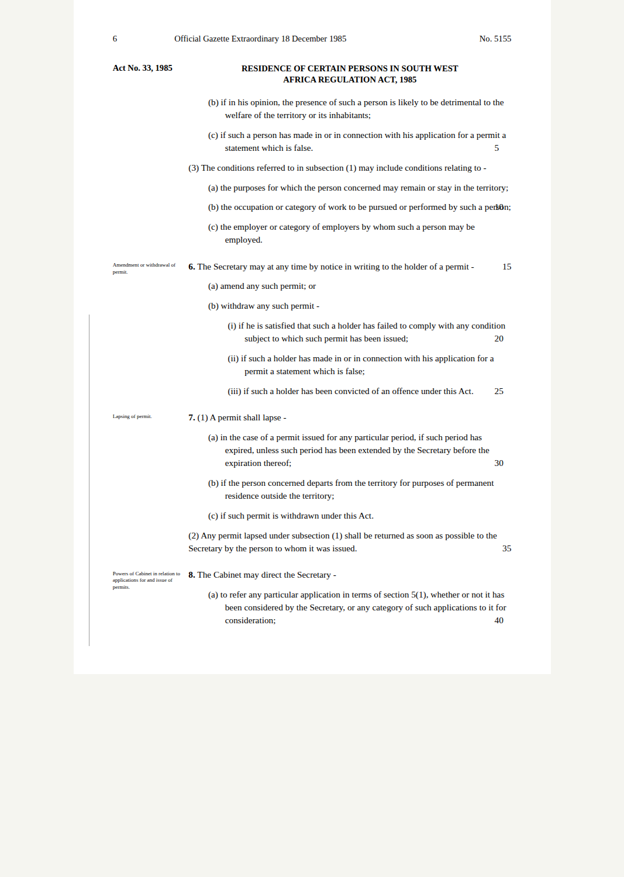6
Official Gazette Extraordinary 18 December 1985
No. 5155
Act No. 33, 1985
RESIDENCE OF CERTAIN PERSONS IN SOUTH WEST
AFRICA REGULATION ACT, 1985
(b) if in his opinion, the presence of such a person is likely to be detrimental to the welfare of the territory or its inhabitants;
(c) if such a person has made in or in connection with his application for a permit a statement which is false.5
(3) The conditions referred to in subsection (1) may include conditions relating to -
(a) the purposes for which the person concerned may remain or stay in the territory;
(b) the occupation or category of work to be pursued or performed by such a person;10
(c) the employer or category of employers by whom such a person may be employed.
Amendment or withdrawal of permit.
6. The Secretary may at any time by notice in writing to the holder of a permit -15
(a) amend any such permit; or
(b) withdraw any such permit -
(i) if he is satisfied that such a holder has failed to comply with any condition subject to which such permit has been issued;20
(ii) if such a holder has made in or in connection with his application for a permit a statement which is false;
(iii) if such a holder has been convicted of an offence under this Act.25
Lapsing of permit.
7. (1) A permit shall lapse -
(a) in the case of a permit issued for any particular period, if such period has expired, unless such period has been extended by the Secretary before the expiration thereof;30
(b) if the person concerned departs from the territory for purposes of permanent residence outside the territory;
(c) if such permit is withdrawn under this Act.
(2) Any permit lapsed under subsection (1) shall be returned as soon as possible to the Secretary by the person to whom it was issued.35
Powers of Cabinet in relation to applications for and issue of permits.
8. The Cabinet may direct the Secretary -
(a) to refer any particular application in terms of section 5(1), whether or not it has been considered by the Secretary, or any category of such applications to it for consideration;40